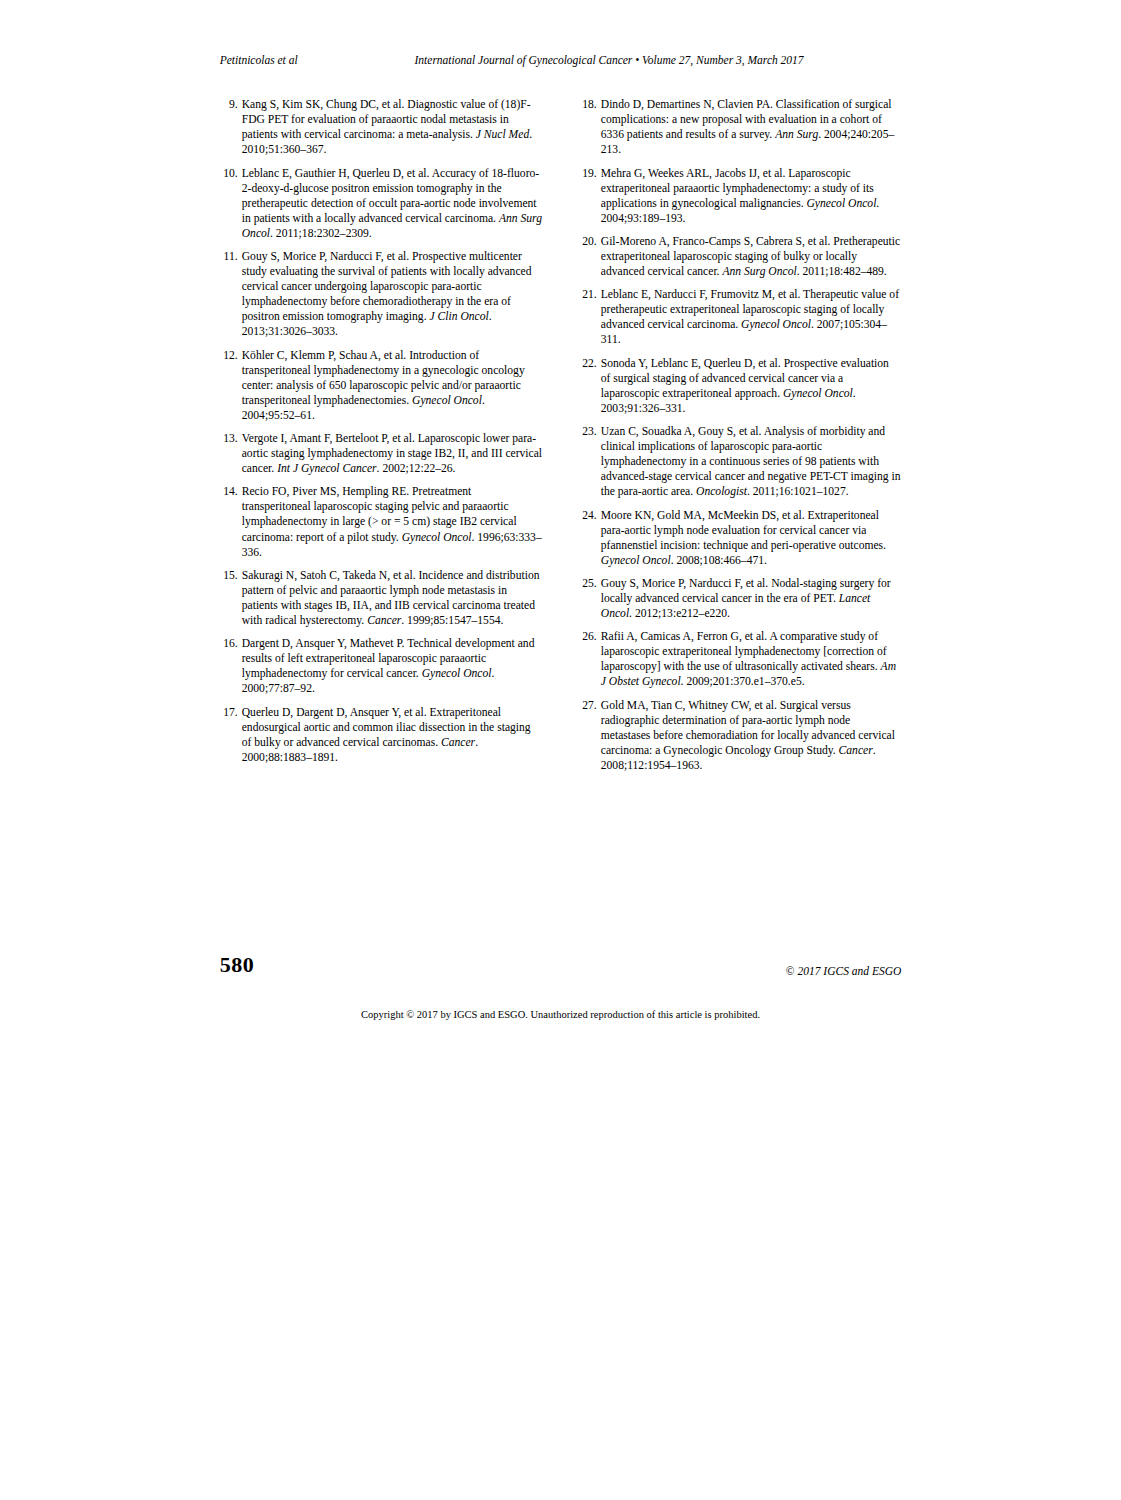Petitnicolas et al
International Journal of Gynecological Cancer • Volume 27, Number 3, March 2017
9. Kang S, Kim SK, Chung DC, et al. Diagnostic value of (18)F-FDG PET for evaluation of paraaortic nodal metastasis in patients with cervical carcinoma: a meta-analysis. J Nucl Med. 2010;51:360–367.
10. Leblanc E, Gauthier H, Querleu D, et al. Accuracy of 18-fluoro-2-deoxy-d-glucose positron emission tomography in the pretherapeutic detection of occult para-aortic node involvement in patients with a locally advanced cervical carcinoma. Ann Surg Oncol. 2011;18:2302–2309.
11. Gouy S, Morice P, Narducci F, et al. Prospective multicenter study evaluating the survival of patients with locally advanced cervical cancer undergoing laparoscopic para-aortic lymphadenectomy before chemoradiotherapy in the era of positron emission tomography imaging. J Clin Oncol. 2013;31:3026–3033.
12. Köhler C, Klemm P, Schau A, et al. Introduction of transperitoneal lymphadenectomy in a gynecologic oncology center: analysis of 650 laparoscopic pelvic and/or paraaortic transperitoneal lymphadenectomies. Gynecol Oncol. 2004;95:52–61.
13. Vergote I, Amant F, Berteloot P, et al. Laparoscopic lower para-aortic staging lymphadenectomy in stage IB2, II, and III cervical cancer. Int J Gynecol Cancer. 2002;12:22–26.
14. Recio FO, Piver MS, Hempling RE. Pretreatment transperitoneal laparoscopic staging pelvic and paraaortic lymphadenectomy in large (> or = 5 cm) stage IB2 cervical carcinoma: report of a pilot study. Gynecol Oncol. 1996;63:333–336.
15. Sakuragi N, Satoh C, Takeda N, et al. Incidence and distribution pattern of pelvic and paraaortic lymph node metastasis in patients with stages IB, IIA, and IIB cervical carcinoma treated with radical hysterectomy. Cancer. 1999;85:1547–1554.
16. Dargent D, Ansquer Y, Mathevet P. Technical development and results of left extraperitoneal laparoscopic paraaortic lymphadenectomy for cervical cancer. Gynecol Oncol. 2000;77:87–92.
17. Querleu D, Dargent D, Ansquer Y, et al. Extraperitoneal endosurgical aortic and common iliac dissection in the staging of bulky or advanced cervical carcinomas. Cancer. 2000;88:1883–1891.
18. Dindo D, Demartines N, Clavien PA. Classification of surgical complications: a new proposal with evaluation in a cohort of 6336 patients and results of a survey. Ann Surg. 2004;240:205–213.
19. Mehra G, Weekes ARL, Jacobs IJ, et al. Laparoscopic extraperitoneal paraaortic lymphadenectomy: a study of its applications in gynecological malignancies. Gynecol Oncol. 2004;93:189–193.
20. Gil-Moreno A, Franco-Camps S, Cabrera S, et al. Pretherapeutic extraperitoneal laparoscopic staging of bulky or locally advanced cervical cancer. Ann Surg Oncol. 2011;18:482–489.
21. Leblanc E, Narducci F, Frumovitz M, et al. Therapeutic value of pretherapeutic extraperitoneal laparoscopic staging of locally advanced cervical carcinoma. Gynecol Oncol. 2007;105:304–311.
22. Sonoda Y, Leblanc E, Querleu D, et al. Prospective evaluation of surgical staging of advanced cervical cancer via a laparoscopic extraperitoneal approach. Gynecol Oncol. 2003;91:326–331.
23. Uzan C, Souadka A, Gouy S, et al. Analysis of morbidity and clinical implications of laparoscopic para-aortic lymphadenectomy in a continuous series of 98 patients with advanced-stage cervical cancer and negative PET-CT imaging in the para-aortic area. Oncologist. 2011;16:1021–1027.
24. Moore KN, Gold MA, McMeekin DS, et al. Extraperitoneal para-aortic lymph node evaluation for cervical cancer via pfannenstiel incision: technique and peri-operative outcomes. Gynecol Oncol. 2008;108:466–471.
25. Gouy S, Morice P, Narducci F, et al. Nodal-staging surgery for locally advanced cervical cancer in the era of PET. Lancet Oncol. 2012;13:e212–e220.
26. Rafii A, Camicas A, Ferron G, et al. A comparative study of laparoscopic extraperitoneal lymphadenectomy [correction of laparoscopy] with the use of ultrasonically activated shears. Am J Obstet Gynecol. 2009;201:370.e1–370.e5.
27. Gold MA, Tian C, Whitney CW, et al. Surgical versus radiographic determination of para-aortic lymph node metastases before chemoradiation for locally advanced cervical carcinoma: a Gynecologic Oncology Group Study. Cancer. 2008;112:1954–1963.
580
© 2017 IGCS and ESGO
Copyright © 2017 by IGCS and ESGO. Unauthorized reproduction of this article is prohibited.